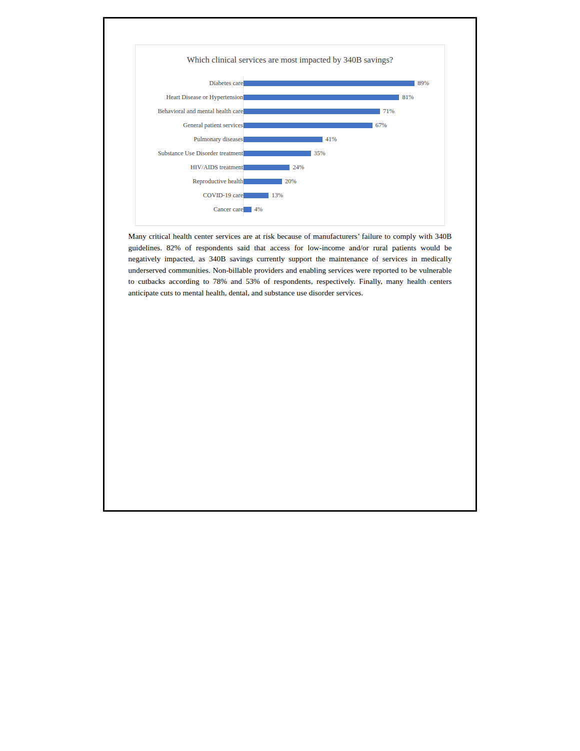Which clinical services are most impacted by 340B savings?
| Diabetes care | 89% |
| Heart Disease or Hypertension | 81% |
| Behavioral and mental health care | 71% |
| General patient services | 67% |
| Pulmonary diseases | 41% |
| Substance Use Disorder treatment | 35% |
| HIV/AIDS treatment | 24% |
| Reproductive health | 20% |
| COVID-19 care | 13% |
| Cancer care | 4% |
Many critical health center services are at risk because of manufacturers’ failure to comply with 340B guidelines. 82% of respondents said that access for low-income and/or rural patients would be negatively impacted, as 340B savings currently support the maintenance of services in medically underserved communities. Non-billable providers and enabling services were reported to be vulnerable to cutbacks according to 78% and 53% of respondents, respectively. Finally, many health centers anticipate cuts to mental health, dental, and substance use disorder services.